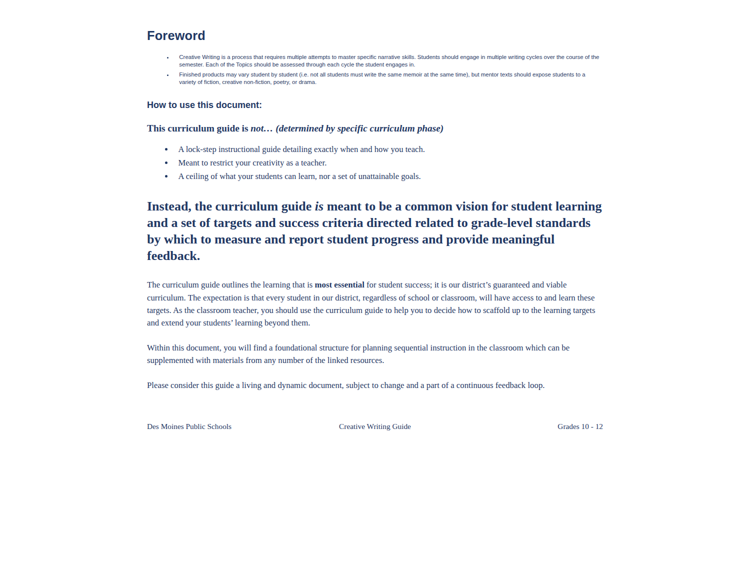Foreword
Creative Writing is a process that requires multiple attempts to master specific narrative skills. Students should engage in multiple writing cycles over the course of the semester. Each of the Topics should be assessed through each cycle the student engages in.
Finished products may vary student by student (i.e. not all students must write the same memoir at the same time), but mentor texts should expose students to a variety of fiction, creative non-fiction, poetry, or drama.
How to use this document:
This curriculum guide is not… (determined by specific curriculum phase)
A lock-step instructional guide detailing exactly when and how you teach.
Meant to restrict your creativity as a teacher.
A ceiling of what your students can learn, nor a set of unattainable goals.
Instead, the curriculum guide is meant to be a common vision for student learning and a set of targets and success criteria directed related to grade-level standards by which to measure and report student progress and provide meaningful feedback.
The curriculum guide outlines the learning that is most essential for student success; it is our district’s guaranteed and viable curriculum. The expectation is that every student in our district, regardless of school or classroom, will have access to and learn these targets. As the classroom teacher, you should use the curriculum guide to help you to decide how to scaffold up to the learning targets and extend your students’ learning beyond them.
Within this document, you will find a foundational structure for planning sequential instruction in the classroom which can be supplemented with materials from any number of the linked resources.
Please consider this guide a living and dynamic document, subject to change and a part of a continuous feedback loop.
Des Moines Public Schools
Creative Writing Guide
Grades 10 - 12